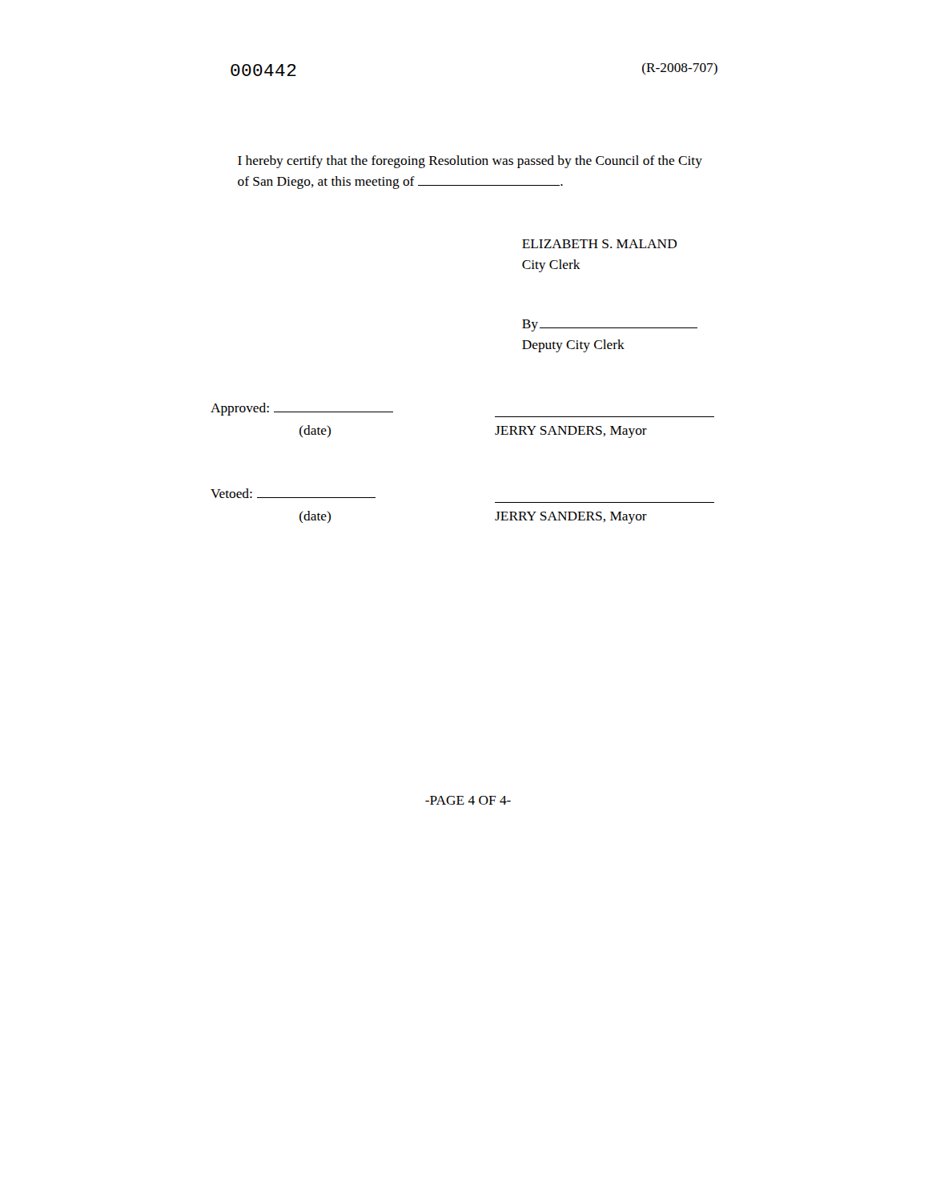000442
(R-2008-707)
I hereby certify that the foregoing Resolution was passed by the Council of the City of San Diego, at this meeting of .
ELIZABETH S. MALAND
City Clerk
By
Deputy City Clerk
Approved: (date)
JERRY SANDERS, Mayor
Vetoed: (date)
JERRY SANDERS, Mayor
-PAGE 4 OF 4-